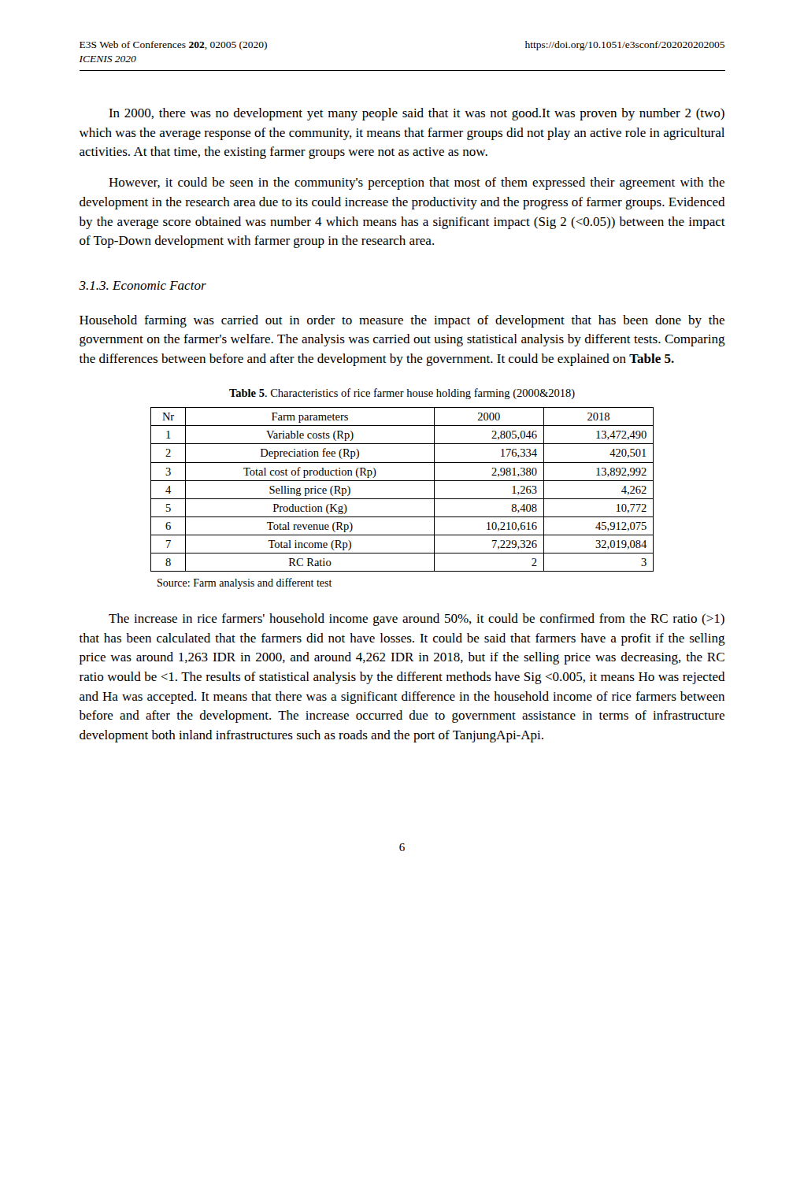E3S Web of Conferences 202, 02005 (2020)
ICENIS 2020
https://doi.org/10.1051/e3sconf/202020202005
In 2000, there was no development yet many people said that it was not good.It was proven by number 2 (two) which was the average response of the community, it means that farmer groups did not play an active role in agricultural activities. At that time, the existing farmer groups were not as active as now.
However, it could be seen in the community's perception that most of them expressed their agreement with the development in the research area due to its could increase the productivity and the progress of farmer groups. Evidenced by the average score obtained was number 4 which means has a significant impact (Sig 2 (<0.05)) between the impact of Top-Down development with farmer group in the research area.
3.1.3. Economic Factor
Household farming was carried out in order to measure the impact of development that has been done by the government on the farmer's welfare. The analysis was carried out using statistical analysis by different tests. Comparing the differences between before and after the development by the government. It could be explained on Table 5.
Table 5. Characteristics of rice farmer house holding farming (2000&2018)
| Nr | Farm parameters | 2000 | 2018 |
| --- | --- | --- | --- |
| 1 | Variable costs (Rp) | 2,805,046 | 13,472,490 |
| 2 | Depreciation fee (Rp) | 176,334 | 420,501 |
| 3 | Total cost of production (Rp) | 2,981,380 | 13,892,992 |
| 4 | Selling price (Rp) | 1,263 | 4,262 |
| 5 | Production (Kg) | 8,408 | 10,772 |
| 6 | Total revenue (Rp) | 10,210,616 | 45,912,075 |
| 7 | Total income (Rp) | 7,229,326 | 32,019,084 |
| 8 | RC Ratio | 2 | 3 |
Source: Farm analysis and different test
The increase in rice farmers' household income gave around 50%, it could be confirmed from the RC ratio (>1) that has been calculated that the farmers did not have losses. It could be said that farmers have a profit if the selling price was around 1,263 IDR in 2000, and around 4,262 IDR in 2018, but if the selling price was decreasing, the RC ratio would be <1. The results of statistical analysis by the different methods have Sig <0.005, it means Ho was rejected and Ha was accepted. It means that there was a significant difference in the household income of rice farmers between before and after the development. The increase occurred due to government assistance in terms of infrastructure development both inland infrastructures such as roads and the port of TanjungApi-Api.
6